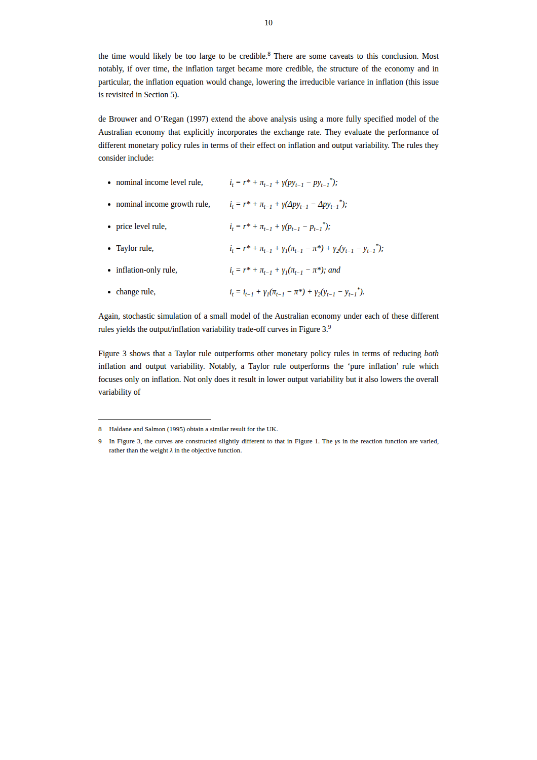10
the time would likely be too large to be credible.8 There are some caveats to this conclusion. Most notably, if over time, the inflation target became more credible, the structure of the economy and in particular, the inflation equation would change, lowering the irreducible variance in inflation (this issue is revisited in Section 5).
de Brouwer and O’Regan (1997) extend the above analysis using a more fully specified model of the Australian economy that explicitly incorporates the exchange rate. They evaluate the performance of different monetary policy rules in terms of their effect on inflation and output variability. The rules they consider include:
nominal income level rule, it = r* + πt−1 + γ(pyt−1 − pyt−1*);
nominal income growth rule, it = r* + πt−1 + γ(Δpyt−1 − Δpyt−1*);
price level rule, it = r* + πt−1 + γ(pt−1 − pt−1*);
Taylor rule, it = r* + πt−1 + γ1(πt−1 − π*) + γ2(yt−1 − yt−1*);
inflation-only rule, it = r* + πt−1 + γ1(πt−1 − π*); and
change rule, it = it−1 + γ1(πt−1 − π*) + γ2(yt−1 − yt−1*).
Again, stochastic simulation of a small model of the Australian economy under each of these different rules yields the output/inflation variability trade-off curves in Figure 3.9
Figure 3 shows that a Taylor rule outperforms other monetary policy rules in terms of reducing both inflation and output variability. Notably, a Taylor rule outperforms the ‘pure inflation’ rule which focuses only on inflation. Not only does it result in lower output variability but it also lowers the overall variability of
8 Haldane and Salmon (1995) obtain a similar result for the UK.
9 In Figure 3, the curves are constructed slightly different to that in Figure 1. The γs in the reaction function are varied, rather than the weight λ in the objective function.